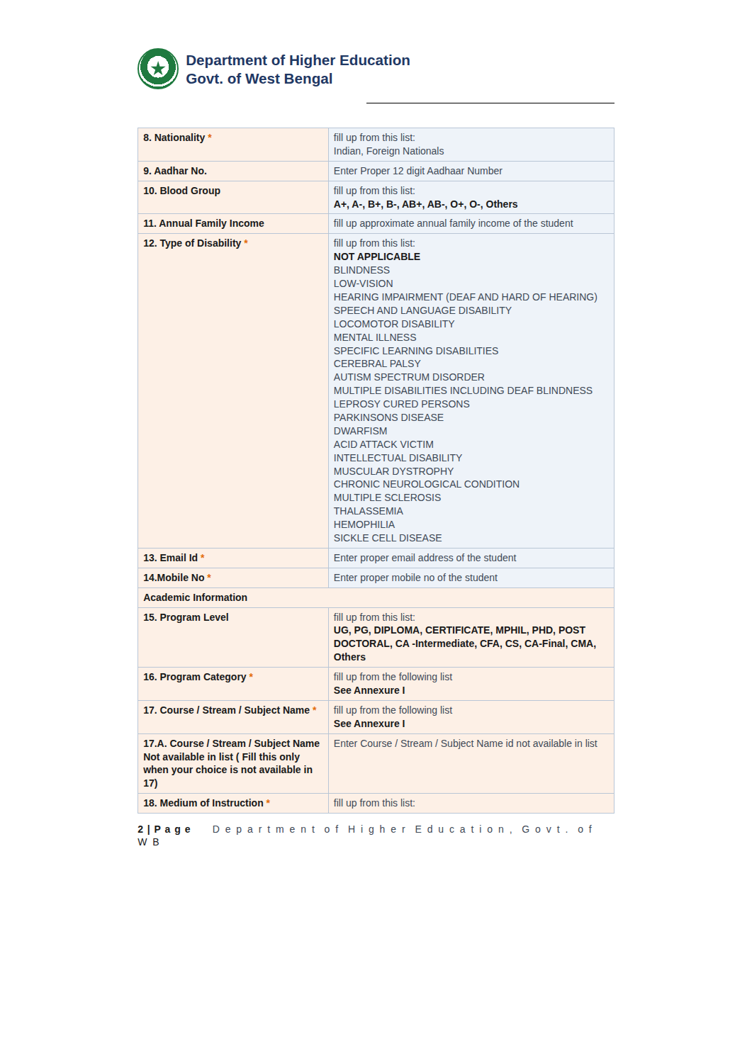Department of Higher Education Govt. of West Bengal
| 8. Nationality * | fill up from this list: Indian, Foreign Nationals |
| 9. Aadhar No. | Enter Proper 12 digit Aadhaar Number |
| 10. Blood Group | fill up from this list: A+, A-, B+, B-, AB+, AB-, O+, O-, Others |
| 11. Annual Family Income | fill up approximate annual family income of the student |
| 12. Type of Disability * | fill up from this list: NOT APPLICABLE BLINDNESS LOW-VISION HEARING IMPAIRMENT (DEAF AND HARD OF HEARING) SPEECH AND LANGUAGE DISABILITY LOCOMOTOR DISABILITY MENTAL ILLNESS SPECIFIC LEARNING DISABILITIES CEREBRAL PALSY AUTISM SPECTRUM DISORDER MULTIPLE DISABILITIES INCLUDING DEAF BLINDNESS LEPROSY CURED PERSONS PARKINSONS DISEASE DWARFISM ACID ATTACK VICTIM INTELLECTUAL DISABILITY MUSCULAR DYSTROPHY CHRONIC NEUROLOGICAL CONDITION MULTIPLE SCLEROSIS THALASSEMIA HEMOPHILIA SICKLE CELL DISEASE |
| 13. Email Id * | Enter proper email address of the student |
| 14.Mobile No * | Enter proper mobile no of the student |
| Academic Information |
| 15. Program Level | fill up from this list: UG, PG, DIPLOMA, CERTIFICATE, MPHIL, PHD, POST DOCTORAL, CA -Intermediate, CFA, CS, CA-Final, CMA, Others |
| 16. Program Category * | fill up from the following list See Annexure I |
| 17. Course / Stream / Subject Name * | fill up from the following list See Annexure I |
| 17.A. Course / Stream / Subject Name Not available in list ( Fill this only when your choice is not available in 17) | Enter Course / Stream / Subject Name id not available in list |
| 18. Medium of Instruction * | fill up from this list: |
2 | P a g e
D e p a r t m e n t o f H i g h e r E d u c a t i o n , G o v t . o f
W B